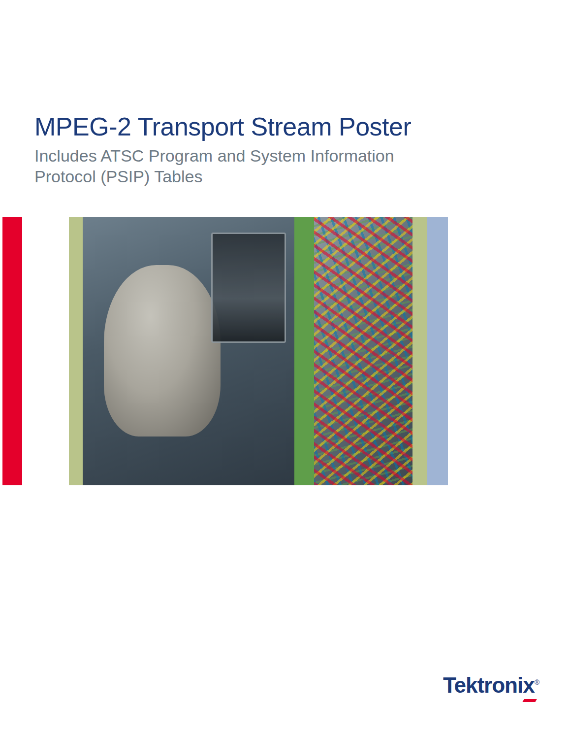MPEG-2 Transport Stream Poster
Includes ATSC Program and System Information
Protocol (PSIP) Tables
Tektronix®